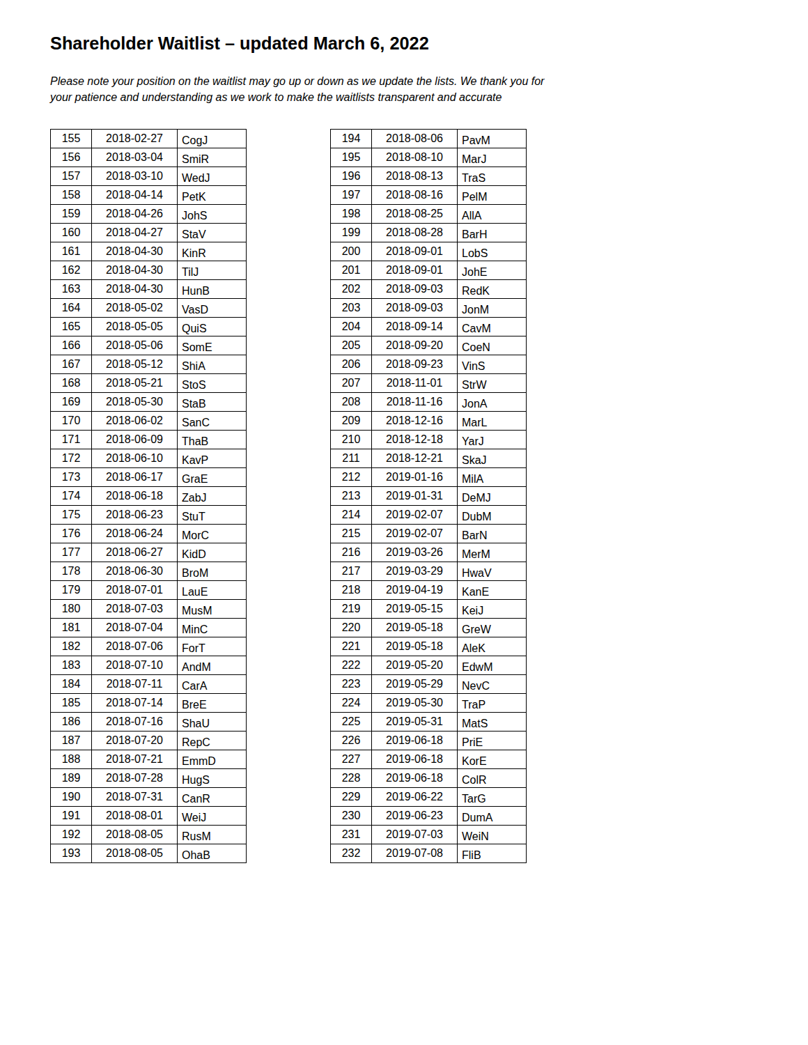Shareholder Waitlist – updated March 6, 2022
Please note your position on the waitlist may go up or down as we update the lists. We thank you for your patience and understanding as we work to make the waitlists transparent and accurate
| 155 | 2018-02-27 | CogJ |
| 156 | 2018-03-04 | SmiR |
| 157 | 2018-03-10 | WedJ |
| 158 | 2018-04-14 | PetK |
| 159 | 2018-04-26 | JohS |
| 160 | 2018-04-27 | StaV |
| 161 | 2018-04-30 | KinR |
| 162 | 2018-04-30 | TilJ |
| 163 | 2018-04-30 | HunB |
| 164 | 2018-05-02 | VasD |
| 165 | 2018-05-05 | QuiS |
| 166 | 2018-05-06 | SomE |
| 167 | 2018-05-12 | ShiA |
| 168 | 2018-05-21 | StoS |
| 169 | 2018-05-30 | StaB |
| 170 | 2018-06-02 | SanC |
| 171 | 2018-06-09 | ThaB |
| 172 | 2018-06-10 | KavP |
| 173 | 2018-06-17 | GraE |
| 174 | 2018-06-18 | ZabJ |
| 175 | 2018-06-23 | StuT |
| 176 | 2018-06-24 | MorC |
| 177 | 2018-06-27 | KidD |
| 178 | 2018-06-30 | BroM |
| 179 | 2018-07-01 | LauE |
| 180 | 2018-07-03 | MusM |
| 181 | 2018-07-04 | MinC |
| 182 | 2018-07-06 | ForT |
| 183 | 2018-07-10 | AndM |
| 184 | 2018-07-11 | CarA |
| 185 | 2018-07-14 | BreE |
| 186 | 2018-07-16 | ShaU |
| 187 | 2018-07-20 | RepC |
| 188 | 2018-07-21 | EmmD |
| 189 | 2018-07-28 | HugS |
| 190 | 2018-07-31 | CanR |
| 191 | 2018-08-01 | WeiJ |
| 192 | 2018-08-05 | RusM |
| 193 | 2018-08-05 | OhaB |
| 194 | 2018-08-06 | PavM |
| 195 | 2018-08-10 | MarJ |
| 196 | 2018-08-13 | TraS |
| 197 | 2018-08-16 | PelM |
| 198 | 2018-08-25 | AllA |
| 199 | 2018-08-28 | BarH |
| 200 | 2018-09-01 | LobS |
| 201 | 2018-09-01 | JohE |
| 202 | 2018-09-03 | RedK |
| 203 | 2018-09-03 | JonM |
| 204 | 2018-09-14 | CavM |
| 205 | 2018-09-20 | CoeN |
| 206 | 2018-09-23 | VinS |
| 207 | 2018-11-01 | StrW |
| 208 | 2018-11-16 | JonA |
| 209 | 2018-12-16 | MarL |
| 210 | 2018-12-18 | YarJ |
| 211 | 2018-12-21 | SkaJ |
| 212 | 2019-01-16 | MilA |
| 213 | 2019-01-31 | DeMJ |
| 214 | 2019-02-07 | DubM |
| 215 | 2019-02-07 | BarN |
| 216 | 2019-03-26 | MerM |
| 217 | 2019-03-29 | HwaV |
| 218 | 2019-04-19 | KanE |
| 219 | 2019-05-15 | KeiJ |
| 220 | 2019-05-18 | GreW |
| 221 | 2019-05-18 | AleK |
| 222 | 2019-05-20 | EdwM |
| 223 | 2019-05-29 | NevC |
| 224 | 2019-05-30 | TraP |
| 225 | 2019-05-31 | MatS |
| 226 | 2019-06-18 | PriE |
| 227 | 2019-06-18 | KorE |
| 228 | 2019-06-18 | ColR |
| 229 | 2019-06-22 | TarG |
| 230 | 2019-06-23 | DumA |
| 231 | 2019-07-03 | WeiN |
| 232 | 2019-07-08 | FliB |